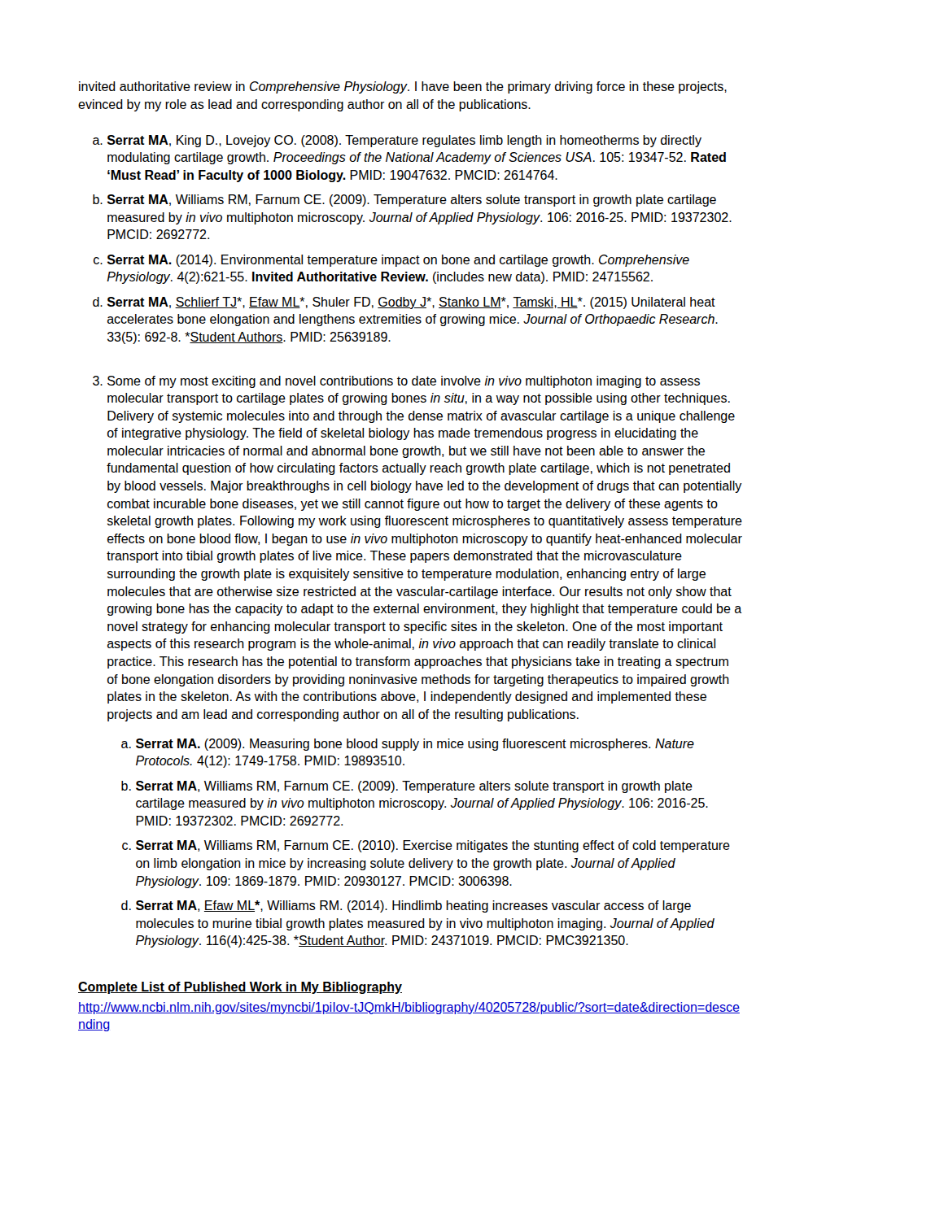invited authoritative review in Comprehensive Physiology. I have been the primary driving force in these projects, evinced by my role as lead and corresponding author on all of the publications.
Serrat MA, King D., Lovejoy CO. (2008). Temperature regulates limb length in homeotherms by directly modulating cartilage growth. Proceedings of the National Academy of Sciences USA. 105: 19347-52. Rated ‘Must Read’ in Faculty of 1000 Biology. PMID: 19047632. PMCID: 2614764.
Serrat MA, Williams RM, Farnum CE. (2009). Temperature alters solute transport in growth plate cartilage measured by in vivo multiphoton microscopy. Journal of Applied Physiology. 106: 2016-25. PMID: 19372302. PMCID: 2692772.
Serrat MA. (2014). Environmental temperature impact on bone and cartilage growth. Comprehensive Physiology. 4(2):621-55. Invited Authoritative Review. (includes new data). PMID: 24715562.
Serrat MA, Schlierf TJ*, Efaw ML*, Shuler FD, Godby J*, Stanko LM*, Tamski, HL*. (2015) Unilateral heat accelerates bone elongation and lengthens extremities of growing mice. Journal of Orthopaedic Research. 33(5): 692-8. *Student Authors. PMID: 25639189.
Some of my most exciting and novel contributions to date involve in vivo multiphoton imaging to assess molecular transport to cartilage plates of growing bones in situ, in a way not possible using other techniques. Delivery of systemic molecules into and through the dense matrix of avascular cartilage is a unique challenge of integrative physiology. The field of skeletal biology has made tremendous progress in elucidating the molecular intricacies of normal and abnormal bone growth, but we still have not been able to answer the fundamental question of how circulating factors actually reach growth plate cartilage, which is not penetrated by blood vessels. Major breakthroughs in cell biology have led to the development of drugs that can potentially combat incurable bone diseases, yet we still cannot figure out how to target the delivery of these agents to skeletal growth plates. Following my work using fluorescent microspheres to quantitatively assess temperature effects on bone blood flow, I began to use in vivo multiphoton microscopy to quantify heat-enhanced molecular transport into tibial growth plates of live mice. These papers demonstrated that the microvasculature surrounding the growth plate is exquisitely sensitive to temperature modulation, enhancing entry of large molecules that are otherwise size restricted at the vascular-cartilage interface. Our results not only show that growing bone has the capacity to adapt to the external environment, they highlight that temperature could be a novel strategy for enhancing molecular transport to specific sites in the skeleton. One of the most important aspects of this research program is the whole-animal, in vivo approach that can readily translate to clinical practice. This research has the potential to transform approaches that physicians take in treating a spectrum of bone elongation disorders by providing noninvasive methods for targeting therapeutics to impaired growth plates in the skeleton. As with the contributions above, I independently designed and implemented these projects and am lead and corresponding author on all of the resulting publications.
Serrat MA. (2009). Measuring bone blood supply in mice using fluorescent microspheres. Nature Protocols. 4(12): 1749-1758. PMID: 19893510.
Serrat MA, Williams RM, Farnum CE. (2009). Temperature alters solute transport in growth plate cartilage measured by in vivo multiphoton microscopy. Journal of Applied Physiology. 106: 2016-25. PMID: 19372302. PMCID: 2692772.
Serrat MA, Williams RM, Farnum CE. (2010). Exercise mitigates the stunting effect of cold temperature on limb elongation in mice by increasing solute delivery to the growth plate. Journal of Applied Physiology. 109: 1869-1879. PMID: 20930127. PMCID: 3006398.
Serrat MA, Efaw ML*, Williams RM. (2014). Hindlimb heating increases vascular access of large molecules to murine tibial growth plates measured by in vivo multiphoton imaging. Journal of Applied Physiology. 116(4):425-38. *Student Author. PMID: 24371019. PMCID: PMC3921350.
Complete List of Published Work in My Bibliography
http://www.ncbi.nlm.nih.gov/sites/myncbi/1piIov-tJQmkH/bibliography/40205728/public/?sort=date&direction=descending